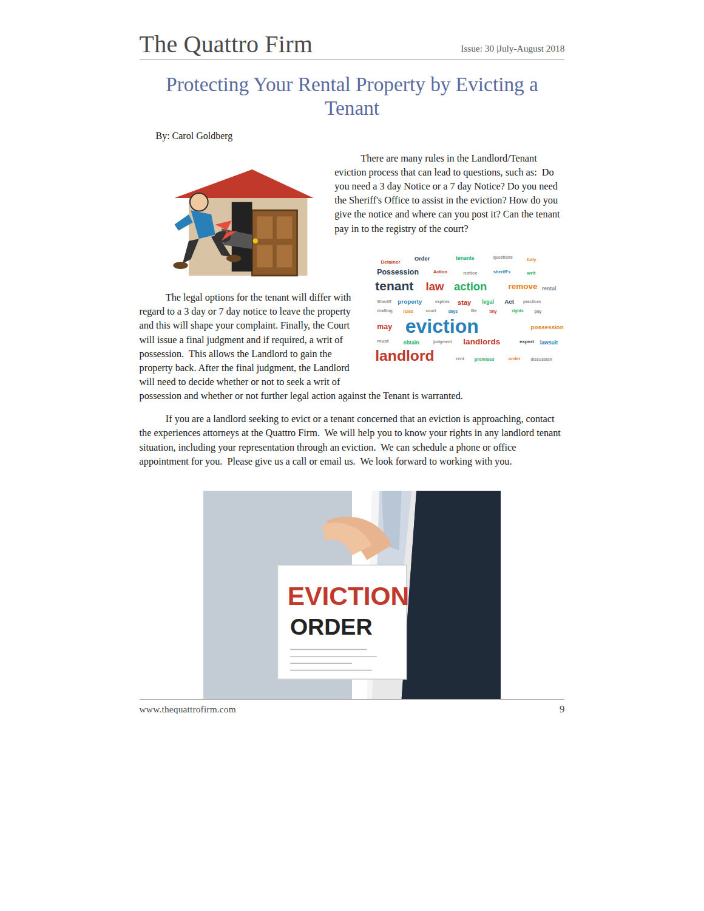The Quattro Firm
Issue: 30 |July-August 2018
Protecting Your Rental Property by Evicting a Tenant
By: Carol Goldberg
There are many rules in the Landlord/Tenant eviction process that can lead to questions, such as: Do you need a 3 day Notice or a 7 day Notice? Do you need the Sheriff's Office to assist in the eviction? How do you give the notice and where can you post it? Can the tenant pay in to the registry of the court?
The legal options for the tenant will differ with regard to a 3 day or 7 day notice to leave the property and this will shape your complaint. Finally, the Court will issue a final judgment and if required, a writ of possession. This allows the Landlord to gain the property back. After the final judgment, the Landlord will need to decide whether or not to seek a writ of possession and whether or not further legal action against the Tenant is warranted.
If you are a landlord seeking to evict or a tenant concerned that an eviction is approaching, contact the experiences attorneys at the Quattro Firm. We will help you to know your rights in any landlord tenant situation, including your representation through an eviction. We can schedule a phone or office appointment for you. Please give us a call or email us. We look forward to working with you.
www.thequattrofirm.com 9